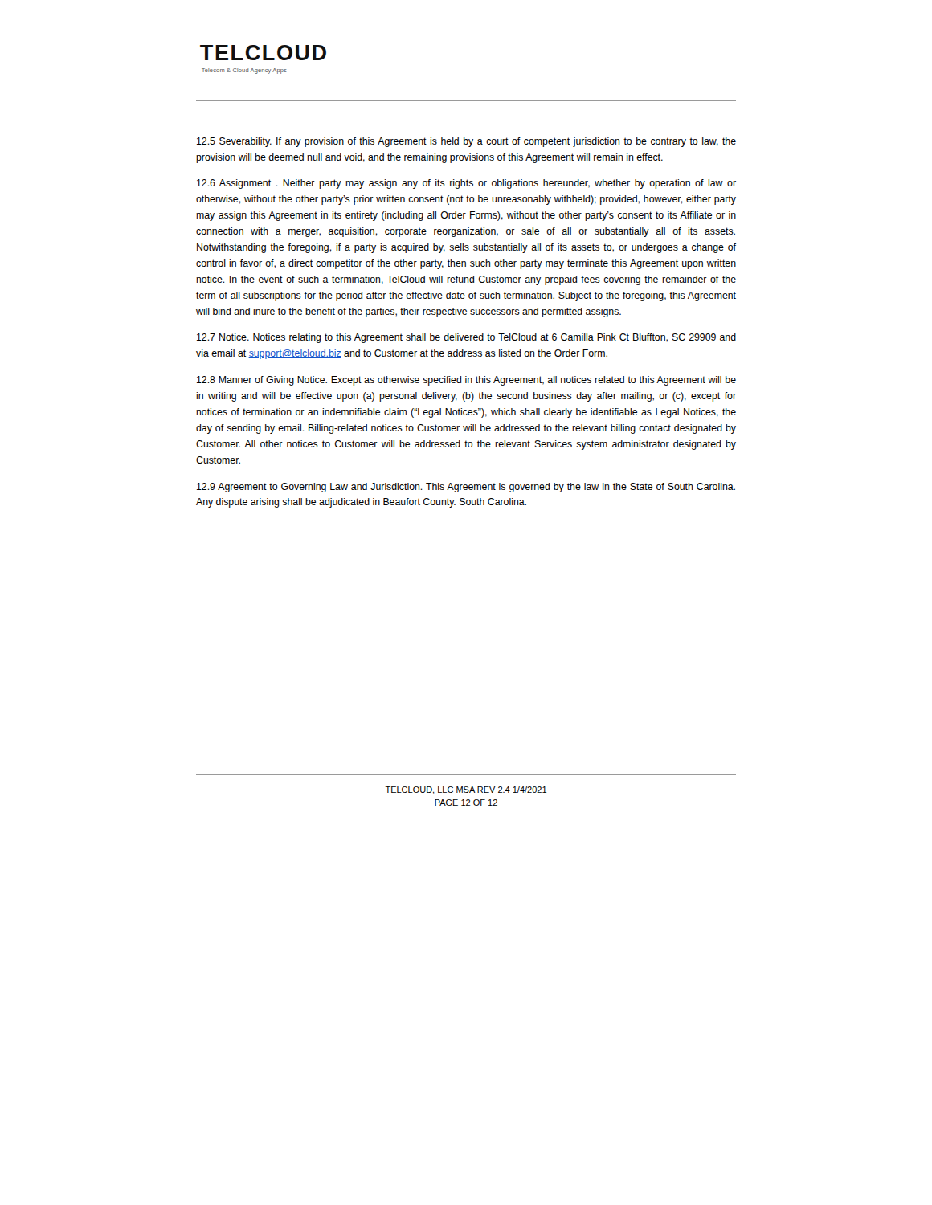TELCLOUD
Telecom & Cloud Agency Apps
12.5 Severability. If any provision of this Agreement is held by a court of competent jurisdiction to be contrary to law, the provision will be deemed null and void, and the remaining provisions of this Agreement will remain in effect.
12.6 Assignment . Neither party may assign any of its rights or obligations hereunder, whether by operation of law or otherwise, without the other party’s prior written consent (not to be unreasonably withheld); provided, however, either party may assign this Agreement in its entirety (including all Order Forms), without the other party’s consent to its Affiliate or in connection with a merger, acquisition, corporate reorganization, or sale of all or substantially all of its assets. Notwithstanding the foregoing, if a party is acquired by, sells substantially all of its assets to, or undergoes a change of control in favor of, a direct competitor of the other party, then such other party may terminate this Agreement upon written notice. In the event of such a termination, TelCloud will refund Customer any prepaid fees covering the remainder of the term of all subscriptions for the period after the effective date of such termination. Subject to the foregoing, this Agreement will bind and inure to the benefit of the parties, their respective successors and permitted assigns.
12.7 Notice. Notices relating to this Agreement shall be delivered to TelCloud at 6 Camilla Pink Ct Bluffton, SC 29909 and via email at support@telcloud.biz and to Customer at the address as listed on the Order Form.
12.8 Manner of Giving Notice. Except as otherwise specified in this Agreement, all notices related to this Agreement will be in writing and will be effective upon (a) personal delivery, (b) the second business day after mailing, or (c), except for notices of termination or an indemnifiable claim (“Legal Notices”), which shall clearly be identifiable as Legal Notices, the day of sending by email. Billing-related notices to Customer will be addressed to the relevant billing contact designated by Customer. All other notices to Customer will be addressed to the relevant Services system administrator designated by Customer.
12.9 Agreement to Governing Law and Jurisdiction. This Agreement is governed by the law in the State of South Carolina. Any dispute arising shall be adjudicated in Beaufort County. South Carolina.
TELCLOUD, LLC MSA REV 2.4 1/4/2021
PAGE 12 OF 12